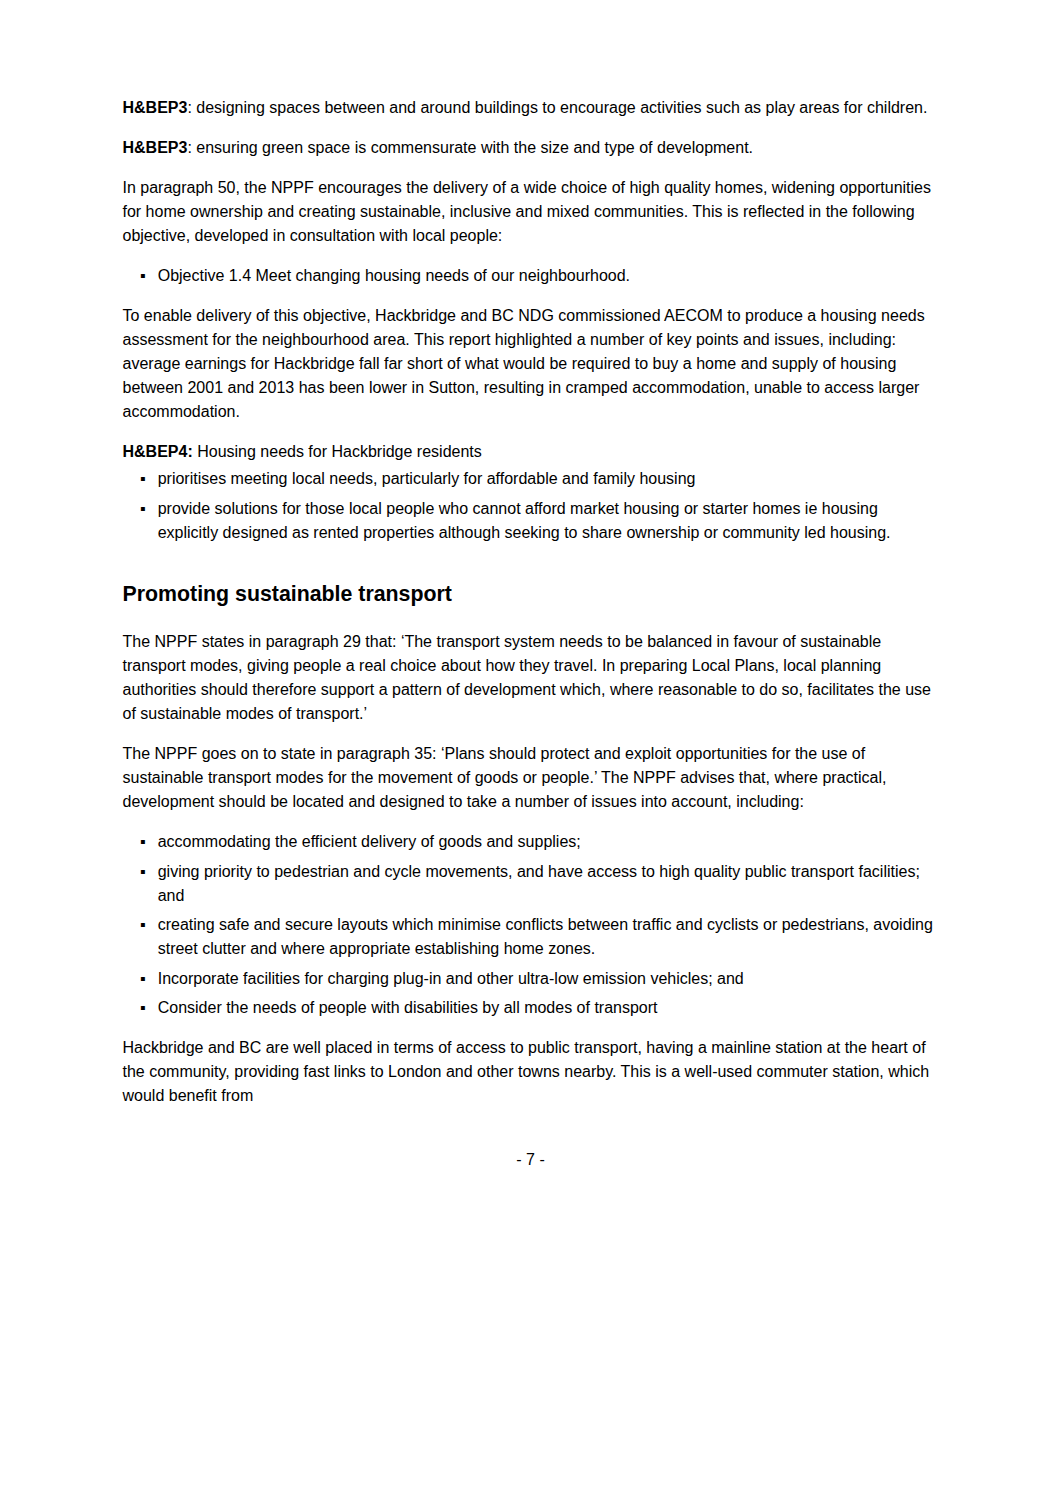H&BEP3: designing spaces between and around buildings to encourage activities such as play areas for children.
H&BEP3: ensuring green space is commensurate with the size and type of development.
In paragraph 50, the NPPF encourages the delivery of a wide choice of high quality homes, widening opportunities for home ownership and creating sustainable, inclusive and mixed communities. This is reflected in the following objective, developed in consultation with local people:
Objective 1.4 Meet changing housing needs of our neighbourhood.
To enable delivery of this objective, Hackbridge and BC NDG commissioned AECOM to produce a housing needs assessment for the neighbourhood area. This report highlighted a number of key points and issues, including: average earnings for Hackbridge fall far short of what would be required to buy a home and supply of housing between 2001 and 2013 has been lower in Sutton, resulting in cramped accommodation, unable to access larger accommodation.
H&BEP4: Housing needs for Hackbridge residents
prioritises meeting local needs, particularly for affordable and family housing
provide solutions for those local people who cannot afford market housing or starter homes ie housing explicitly designed as rented properties although seeking to share ownership or community led housing.
Promoting sustainable transport
The NPPF states in paragraph 29 that: ‘The transport system needs to be balanced in favour of sustainable transport modes, giving people a real choice about how they travel. In preparing Local Plans, local planning authorities should therefore support a pattern of development which, where reasonable to do so, facilitates the use of sustainable modes of transport.’
The NPPF goes on to state in paragraph 35: ‘Plans should protect and exploit opportunities for the use of sustainable transport modes for the movement of goods or people.’ The NPPF advises that, where practical, development should be located and designed to take a number of issues into account, including:
accommodating the efficient delivery of goods and supplies;
giving priority to pedestrian and cycle movements, and have access to high quality public transport facilities; and
creating safe and secure layouts which minimise conflicts between traffic and cyclists or pedestrians, avoiding street clutter and where appropriate establishing home zones.
Incorporate facilities for charging plug-in and other ultra-low emission vehicles; and
Consider the needs of people with disabilities by all modes of transport
Hackbridge and BC are well placed in terms of access to public transport, having a mainline station at the heart of the community, providing fast links to London and other towns nearby. This is a well-used commuter station, which would benefit from
- 7 -